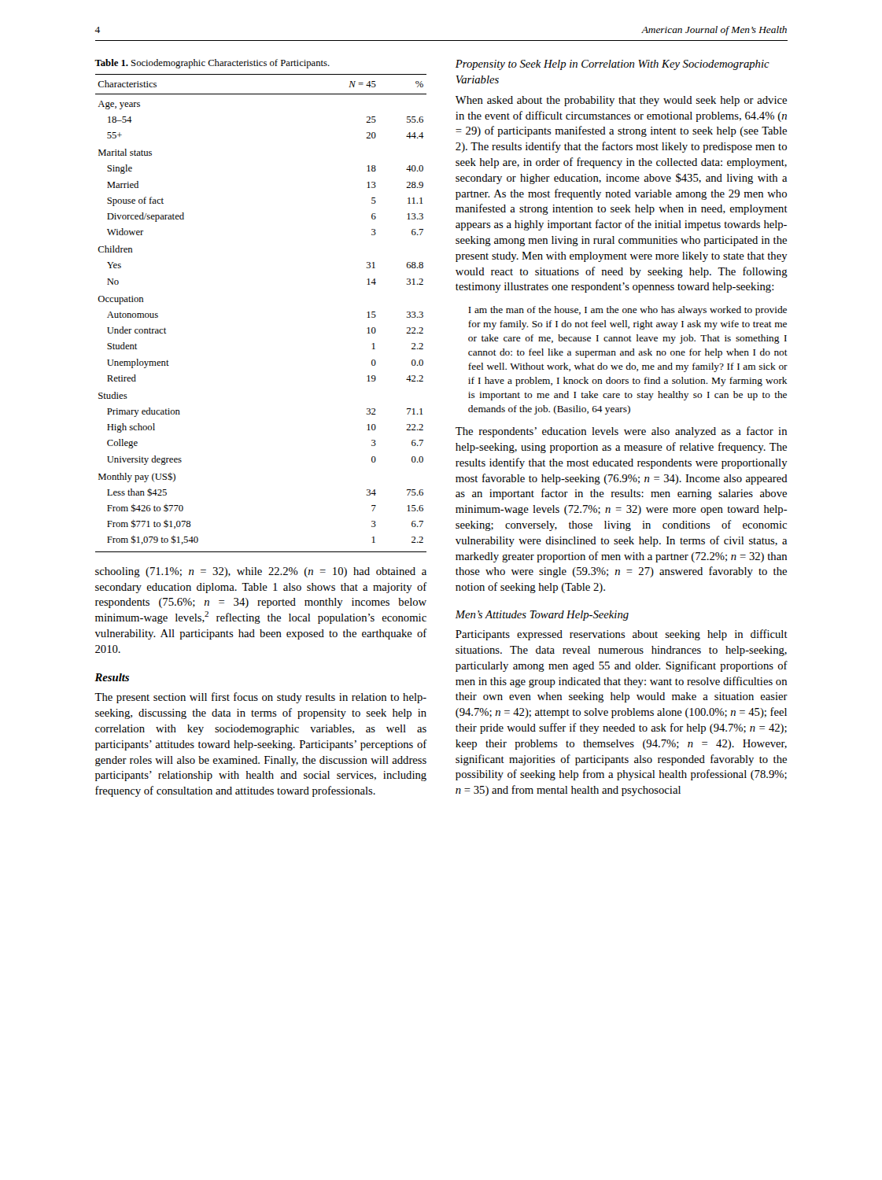4 American Journal of Men’s Health
Table 1. Sociodemographic Characteristics of Participants.
| Characteristics | N = 45 | % |
| --- | --- | --- |
| Age, years |
| 18–54 | 25 | 55.6 |
| 55+ | 20 | 44.4 |
| Marital status |
| Single | 18 | 40.0 |
| Married | 13 | 28.9 |
| Spouse of fact | 5 | 11.1 |
| Divorced/separated | 6 | 13.3 |
| Widower | 3 | 6.7 |
| Children |
| Yes | 31 | 68.8 |
| No | 14 | 31.2 |
| Occupation |
| Autonomous | 15 | 33.3 |
| Under contract | 10 | 22.2 |
| Student | 1 | 2.2 |
| Unemployment | 0 | 0.0 |
| Retired | 19 | 42.2 |
| Studies |
| Primary education | 32 | 71.1 |
| High school | 10 | 22.2 |
| College | 3 | 6.7 |
| University degrees | 0 | 0.0 |
| Monthly pay (US$) |
| Less than $425 | 34 | 75.6 |
| From $426 to $770 | 7 | 15.6 |
| From $771 to $1,078 | 3 | 6.7 |
| From $1,079 to $1,540 | 1 | 2.2 |
schooling (71.1%; n = 32), while 22.2% (n = 10) had obtained a secondary education diploma. Table 1 also shows that a majority of respondents (75.6%; n = 34) reported monthly incomes below minimum-wage levels,2 reflecting the local population’s economic vulnerability. All participants had been exposed to the earthquake of 2010.
Results
The present section will first focus on study results in relation to help-seeking, discussing the data in terms of propensity to seek help in correlation with key sociodemographic variables, as well as participants’ attitudes toward help-seeking. Participants’ perceptions of gender roles will also be examined. Finally, the discussion will address participants’ relationship with health and social services, including frequency of consultation and attitudes toward professionals.
Propensity to Seek Help in Correlation With Key Sociodemographic Variables
When asked about the probability that they would seek help or advice in the event of difficult circumstances or emotional problems, 64.4% (n = 29) of participants manifested a strong intent to seek help (see Table 2). The results identify that the factors most likely to predispose men to seek help are, in order of frequency in the collected data: employment, secondary or higher education, income above $435, and living with a partner. As the most frequently noted variable among the 29 men who manifested a strong intention to seek help when in need, employment appears as a highly important factor of the initial impetus towards help-seeking among men living in rural communities who participated in the present study. Men with employment were more likely to state that they would react to situations of need by seeking help. The following testimony illustrates one respondent’s openness toward help-seeking:
I am the man of the house, I am the one who has always worked to provide for my family. So if I do not feel well, right away I ask my wife to treat me or take care of me, because I cannot leave my job. That is something I cannot do: to feel like a superman and ask no one for help when I do not feel well. Without work, what do we do, me and my family? If I am sick or if I have a problem, I knock on doors to find a solution. My farming work is important to me and I take care to stay healthy so I can be up to the demands of the job. (Basilio, 64 years)
The respondents’ education levels were also analyzed as a factor in help-seeking, using proportion as a measure of relative frequency. The results identify that the most educated respondents were proportionally most favorable to help-seeking (76.9%; n = 34). Income also appeared as an important factor in the results: men earning salaries above minimum-wage levels (72.7%; n = 32) were more open toward help-seeking; conversely, those living in conditions of economic vulnerability were disinclined to seek help. In terms of civil status, a markedly greater proportion of men with a partner (72.2%; n = 32) than those who were single (59.3%; n = 27) answered favorably to the notion of seeking help (Table 2).
Men’s Attitudes Toward Help-Seeking
Participants expressed reservations about seeking help in difficult situations. The data reveal numerous hindrances to help-seeking, particularly among men aged 55 and older. Significant proportions of men in this age group indicated that they: want to resolve difficulties on their own even when seeking help would make a situation easier (94.7%; n = 42); attempt to solve problems alone (100.0%; n = 45); feel their pride would suffer if they needed to ask for help (94.7%; n = 42); keep their problems to themselves (94.7%; n = 42). However, significant majorities of participants also responded favorably to the possibility of seeking help from a physical health professional (78.9%; n = 35) and from mental health and psychosocial